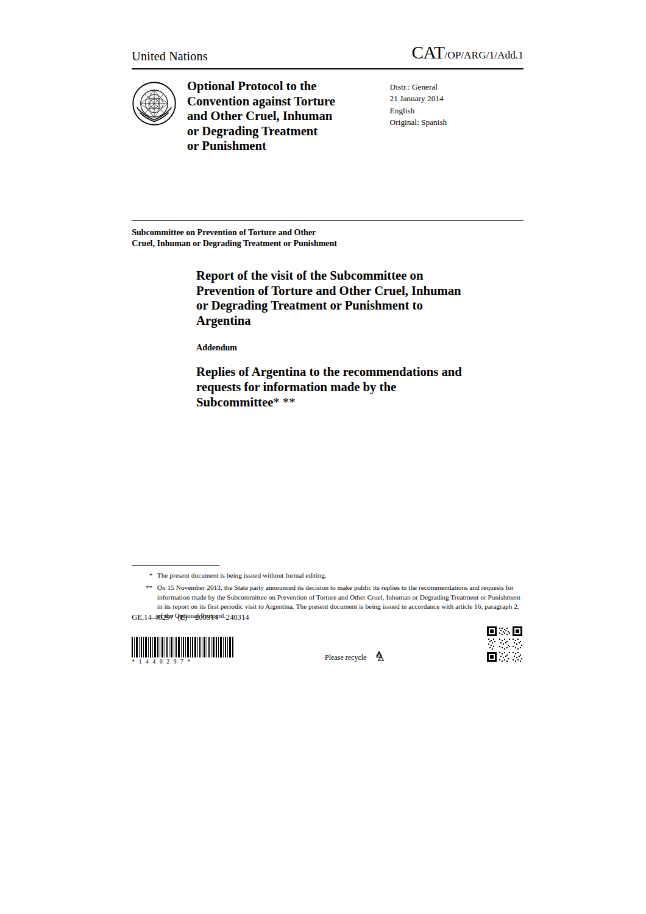United Nations
CAT/OP/ARG/1/Add.1
Optional Protocol to the
Convention against Torture
and Other Cruel, Inhuman
or Degrading Treatment
or Punishment
Distr.: General
21 January 2014
English
Original: Spanish
Subcommittee on Prevention of Torture and Other
Cruel, Inhuman or Degrading Treatment or Punishment
Report of the visit of the Subcommittee on
Prevention of Torture and Other Cruel, Inhuman
or Degrading Treatment or Punishment to
Argentina
Addendum
Replies of Argentina to the recommendations and
requests for information made by the
Subcommittee* **
*
The present document is being issued without formal editing.
**
On 15 November 2013, the State party announced its decision to make public its replies to the recommendations and requests for information made by the Subcommittee on Prevention of Torture and Other Cruel, Inhuman or Degrading Treatment or Punishment in its report on its first periodic visit to Argentina. The present document is being issued in accordance with article 16, paragraph 2, of the Optional Protocol.
GE.14-40297 (E) 200314 240314
* 1 4 4 0 2 9 7 *
Please recycle